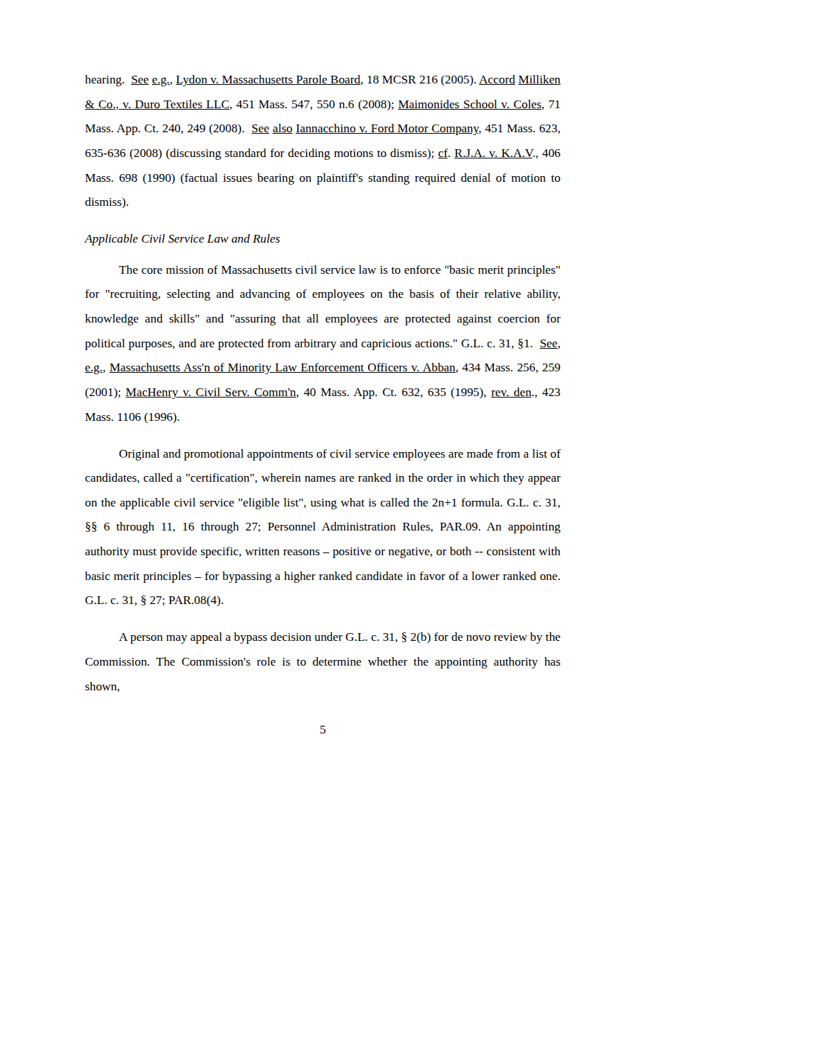hearing. See e.g., Lydon v. Massachusetts Parole Board, 18 MCSR 216 (2005). Accord Milliken & Co., v. Duro Textiles LLC, 451 Mass. 547, 550 n.6 (2008); Maimonides School v. Coles, 71 Mass. App. Ct. 240, 249 (2008). See also Iannacchino v. Ford Motor Company, 451 Mass. 623, 635-636 (2008) (discussing standard for deciding motions to dismiss); cf. R.J.A. v. K.A.V., 406 Mass. 698 (1990) (factual issues bearing on plaintiff's standing required denial of motion to dismiss).
Applicable Civil Service Law and Rules
The core mission of Massachusetts civil service law is to enforce "basic merit principles" for "recruiting, selecting and advancing of employees on the basis of their relative ability, knowledge and skills" and "assuring that all employees are protected against coercion for political purposes, and are protected from arbitrary and capricious actions." G.L. c. 31, §1. See, e.g., Massachusetts Ass'n of Minority Law Enforcement Officers v. Abban, 434 Mass. 256, 259 (2001); MacHenry v. Civil Serv. Comm'n, 40 Mass. App. Ct. 632, 635 (1995), rev. den., 423 Mass. 1106 (1996).
Original and promotional appointments of civil service employees are made from a list of candidates, called a "certification", wherein names are ranked in the order in which they appear on the applicable civil service "eligible list", using what is called the 2n+1 formula. G.L. c. 31, §§ 6 through 11, 16 through 27; Personnel Administration Rules, PAR.09. An appointing authority must provide specific, written reasons – positive or negative, or both -- consistent with basic merit principles – for bypassing a higher ranked candidate in favor of a lower ranked one. G.L. c. 31, § 27; PAR.08(4).
A person may appeal a bypass decision under G.L. c. 31, § 2(b) for de novo review by the Commission. The Commission's role is to determine whether the appointing authority has shown,
5